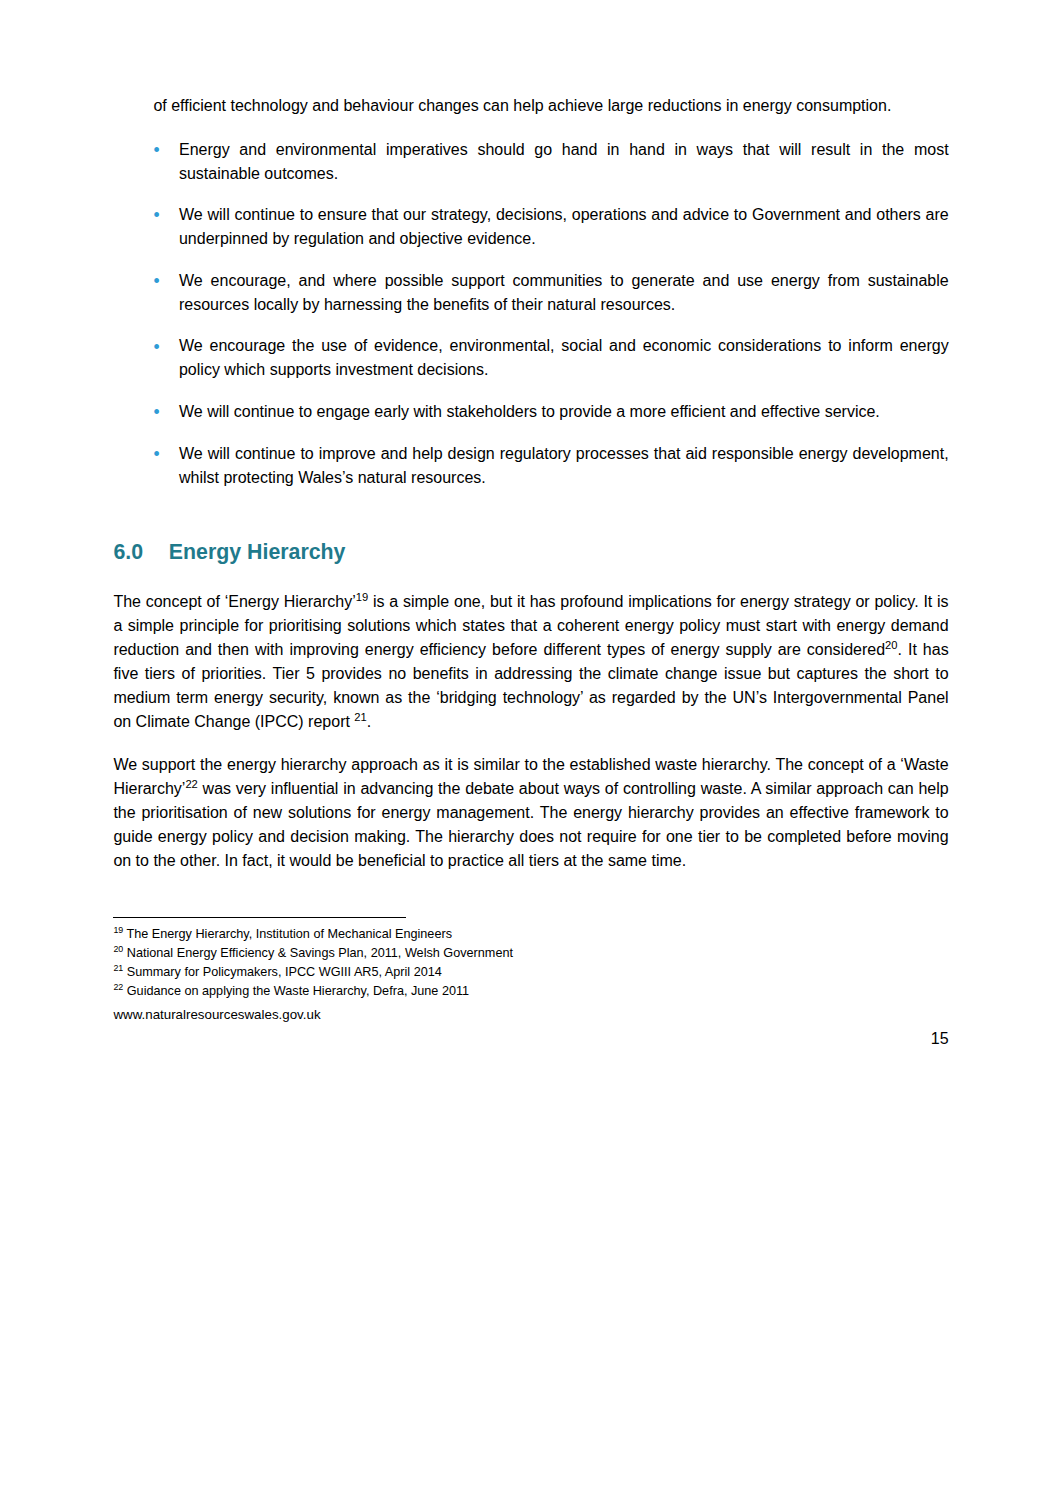of efficient technology and behaviour changes can help achieve large reductions in energy consumption.
Energy and environmental imperatives should go hand in hand in ways that will result in the most sustainable outcomes.
We will continue to ensure that our strategy, decisions, operations and advice to Government and others are underpinned by regulation and objective evidence.
We encourage, and where possible support communities to generate and use energy from sustainable resources locally by harnessing the benefits of their natural resources.
We encourage the use of evidence, environmental, social and economic considerations to inform energy policy which supports investment decisions.
We will continue to engage early with stakeholders to provide a more efficient and effective service.
We will continue to improve and help design regulatory processes that aid responsible energy development, whilst protecting Wales’s natural resources.
6.0 Energy Hierarchy
The concept of ‘Energy Hierarchy’19 is a simple one, but it has profound implications for energy strategy or policy. It is a simple principle for prioritising solutions which states that a coherent energy policy must start with energy demand reduction and then with improving energy efficiency before different types of energy supply are considered20. It has five tiers of priorities. Tier 5 provides no benefits in addressing the climate change issue but captures the short to medium term energy security, known as the ‘bridging technology’ as regarded by the UN’s Intergovernmental Panel on Climate Change (IPCC) report 21.
We support the energy hierarchy approach as it is similar to the established waste hierarchy. The concept of a ‘Waste Hierarchy’22 was very influential in advancing the debate about ways of controlling waste. A similar approach can help the prioritisation of new solutions for energy management. The energy hierarchy provides an effective framework to guide energy policy and decision making. The hierarchy does not require for one tier to be completed before moving on to the other. In fact, it would be beneficial to practice all tiers at the same time.
19 The Energy Hierarchy, Institution of Mechanical Engineers
20 National Energy Efficiency & Savings Plan, 2011, Welsh Government
21 Summary for Policymakers, IPCC WGIII AR5, April 2014
22 Guidance on applying the Waste Hierarchy, Defra, June 2011
www.naturalresourceswales.gov.uk
15